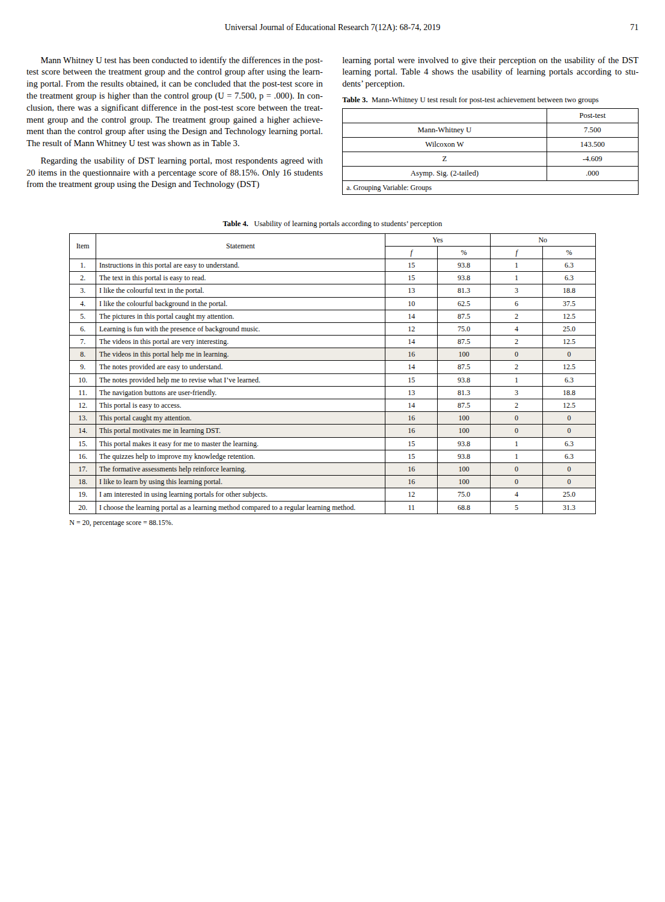Universal Journal of Educational Research 7(12A): 68-74, 2019 71
Mann Whitney U test has been conducted to identify the differences in the post-test score between the treatment group and the control group after using the learning portal. From the results obtained, it can be concluded that the post-test score in the treatment group is higher than the control group (U = 7.500, p = .000). In conclusion, there was a significant difference in the post-test score between the treatment group and the control group. The treatment group gained a higher achievement than the control group after using the Design and Technology learning portal. The result of Mann Whitney U test was shown as in Table 3.
Regarding the usability of DST learning portal, most respondents agreed with 20 items in the questionnaire with a percentage score of 88.15%. Only 16 students from the treatment group using the Design and Technology (DST)
learning portal were involved to give their perception on the usability of the DST learning portal. Table 4 shows the usability of learning portals according to students’ perception.
Table 3. Mann-Whitney U test result for post-test achievement between two groups
| | Post-test |
| Mann-Whitney U | 7.500 |
| Wilcoxon W | 143.500 |
| Z | -4.609 |
| Asymp. Sig. (2-tailed) | .000 |
| a. Grouping Variable: Groups |
Table 4. Usability of learning portals according to students’ perception
| Item | Statement | Yes | No |
| --- | --- | --- | --- |
| f | % | f | % |
| 1. | Instructions in this portal are easy to understand. | 15 | 93.8 | 1 | 6.3 |
| 2. | The text in this portal is easy to read. | 15 | 93.8 | 1 | 6.3 |
| 3. | I like the colourful text in the portal. | 13 | 81.3 | 3 | 18.8 |
| 4. | I like the colourful background in the portal. | 10 | 62.5 | 6 | 37.5 |
| 5. | The pictures in this portal caught my attention. | 14 | 87.5 | 2 | 12.5 |
| 6. | Learning is fun with the presence of background music. | 12 | 75.0 | 4 | 25.0 |
| 7. | The videos in this portal are very interesting. | 14 | 87.5 | 2 | 12.5 |
| 8. | The videos in this portal help me in learning. | 16 | 100 | 0 | 0 |
| 9. | The notes provided are easy to understand. | 14 | 87.5 | 2 | 12.5 |
| 10. | The notes provided help me to revise what I’ve learned. | 15 | 93.8 | 1 | 6.3 |
| 11. | The navigation buttons are user-friendly. | 13 | 81.3 | 3 | 18.8 |
| 12. | This portal is easy to access. | 14 | 87.5 | 2 | 12.5 |
| 13. | This portal caught my attention. | 16 | 100 | 0 | 0 |
| 14. | This portal motivates me in learning DST. | 16 | 100 | 0 | 0 |
| 15. | This portal makes it easy for me to master the learning. | 15 | 93.8 | 1 | 6.3 |
| 16. | The quizzes help to improve my knowledge retention. | 15 | 93.8 | 1 | 6.3 |
| 17. | The formative assessments help reinforce learning. | 16 | 100 | 0 | 0 |
| 18. | I like to learn by using this learning portal. | 16 | 100 | 0 | 0 |
| 19. | I am interested in using learning portals for other subjects. | 12 | 75.0 | 4 | 25.0 |
| 20. | I choose the learning portal as a learning method compared to a regular learning method. | 11 | 68.8 | 5 | 31.3 |
N = 20, percentage score = 88.15%.